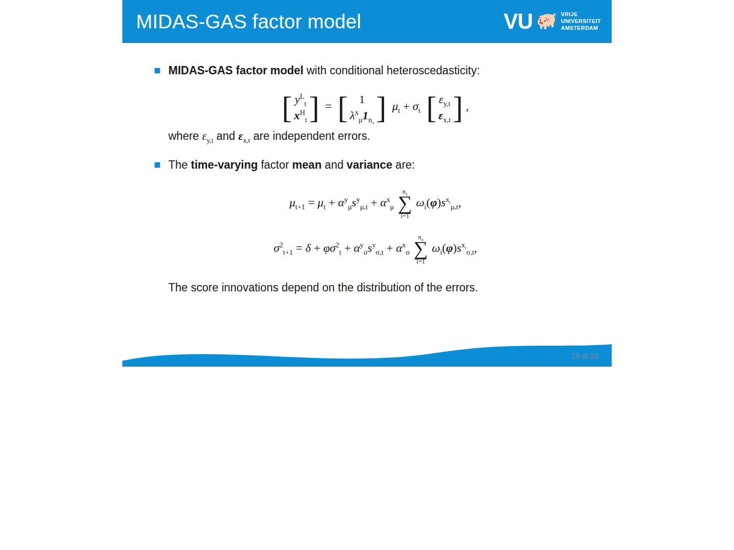MIDAS-GAS factor model
VU 🐖 Vrije
Universiteit
Amsterdam
MIDAS-GAS factor model with conditional heteroscedasticity:
[ yLt xHt ] = [ 1 λxμ1nx ] μt + σt [ εy,t εx,t ] ,
where εy,t and εx,t are independent errors.
The time-varying factor mean and variance are:
μt+1 = μt + αyμsyμ,t + αxμ nx ∑ i=1 ωi(φ)sxiμ,t,
σ2t+1 = δ + φσ2t + αyσsyσ,t + αxσ nx ∑ i=1 ωi(φ)sxiσ,t,
The score innovations depend on the distribution of the errors.
15 of 23